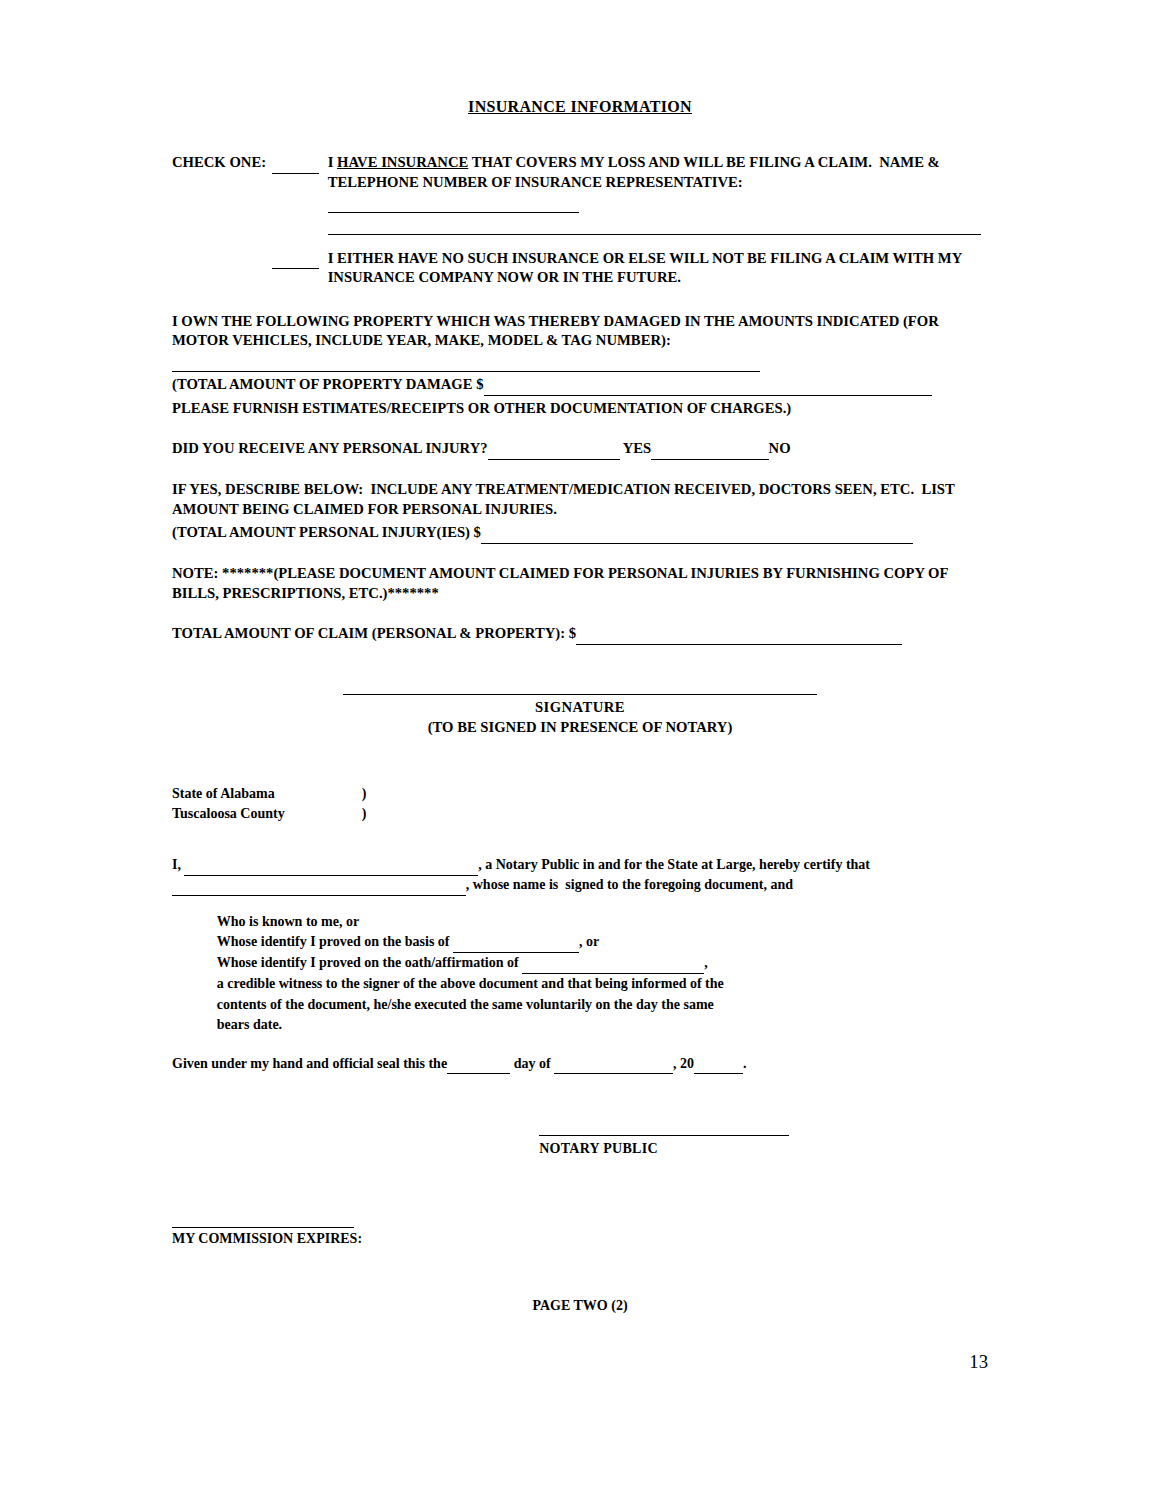INSURANCE INFORMATION
| CHECK ONE: | | I HAVE INSURANCE THAT COVERS MY LOSS AND WILL BE FILING A CLAIM. NAME & TELEPHONE NUMBER OF INSURANCE REPRESENTATIVE: |
| | | I EITHER HAVE NO SUCH INSURANCE OR ELSE WILL NOT BE FILING A CLAIM WITH MY INSURANCE COMPANY NOW OR IN THE FUTURE. |
I OWN THE FOLLOWING PROPERTY WHICH WAS THEREBY DAMAGED IN THE AMOUNTS INDICATED (FOR MOTOR VEHICLES, INCLUDE YEAR, MAKE, MODEL & TAG NUMBER):
(TOTAL AMOUNT OF PROPERTY DAMAGE $
PLEASE FURNISH ESTIMATES/RECEIPTS OR OTHER DOCUMENTATION OF CHARGES.)
DID YOU RECEIVE ANY PERSONAL INJURY? YES NO
IF YES, DESCRIBE BELOW: INCLUDE ANY TREATMENT/MEDICATION RECEIVED, DOCTORS SEEN, ETC. LIST AMOUNT BEING CLAIMED FOR PERSONAL INJURIES.
(TOTAL AMOUNT PERSONAL INJURY(IES) $
NOTE: *******(PLEASE DOCUMENT AMOUNT CLAIMED FOR PERSONAL INJURIES BY FURNISHING COPY OF BILLS, PRESCRIPTIONS, ETC.)*******
TOTAL AMOUNT OF CLAIM (PERSONAL & PROPERTY): $
SIGNATURE
(TO BE SIGNED IN PRESENCE OF NOTARY)
| State of Alabama | ) |
| Tuscaloosa County | ) |
I, , a Notary Public in and for the State at Large, hereby certify that , whose name is signed to the foregoing document, and
Who is known to me, or
Whose identify I proved on the basis of , or
Whose identify I proved on the oath/affirmation of ,
a credible witness to the signer of the above document and that being informed of the
contents of the document, he/she executed the same voluntarily on the day the same
bears date.
Given under my hand and official seal this the day of , 20 .
NOTARY PUBLIC
MY COMMISSION EXPIRES:
PAGE TWO (2)
13